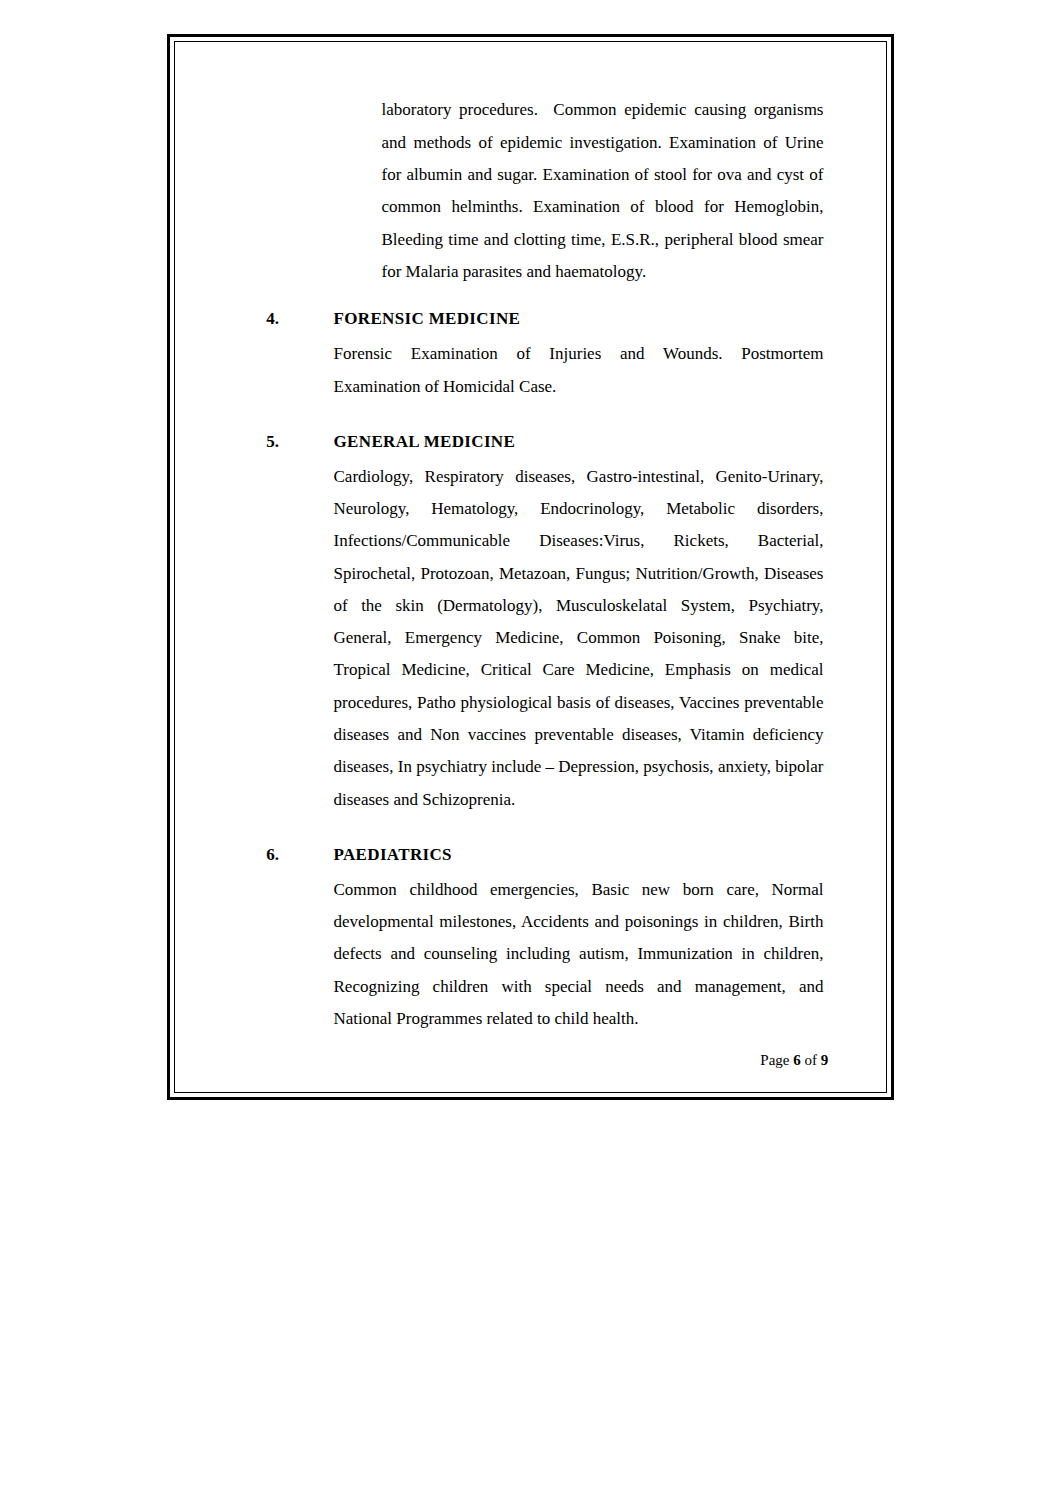laboratory procedures. Common epidemic causing organisms and methods of epidemic investigation. Examination of Urine for albumin and sugar. Examination of stool for ova and cyst of common helminths. Examination of blood for Hemoglobin, Bleeding time and clotting time, E.S.R., peripheral blood smear for Malaria parasites and haematology.
4. FORENSIC MEDICINE
Forensic Examination of Injuries and Wounds. Postmortem Examination of Homicidal Case.
5. GENERAL MEDICINE
Cardiology, Respiratory diseases, Gastro-intestinal, Genito-Urinary, Neurology, Hematology, Endocrinology, Metabolic disorders, Infections/Communicable Diseases:Virus, Rickets, Bacterial, Spirochetal, Protozoan, Metazoan, Fungus; Nutrition/Growth, Diseases of the skin (Dermatology), Musculoskelatal System, Psychiatry, General, Emergency Medicine, Common Poisoning, Snake bite, Tropical Medicine, Critical Care Medicine, Emphasis on medical procedures, Patho physiological basis of diseases, Vaccines preventable diseases and Non vaccines preventable diseases, Vitamin deficiency diseases, In psychiatry include – Depression, psychosis, anxiety, bipolar diseases and Schizoprenia.
6. PAEDIATRICS
Common childhood emergencies, Basic new born care, Normal developmental milestones, Accidents and poisonings in children, Birth defects and counseling including autism, Immunization in children, Recognizing children with special needs and management, and National Programmes related to child health.
Page 6 of 9